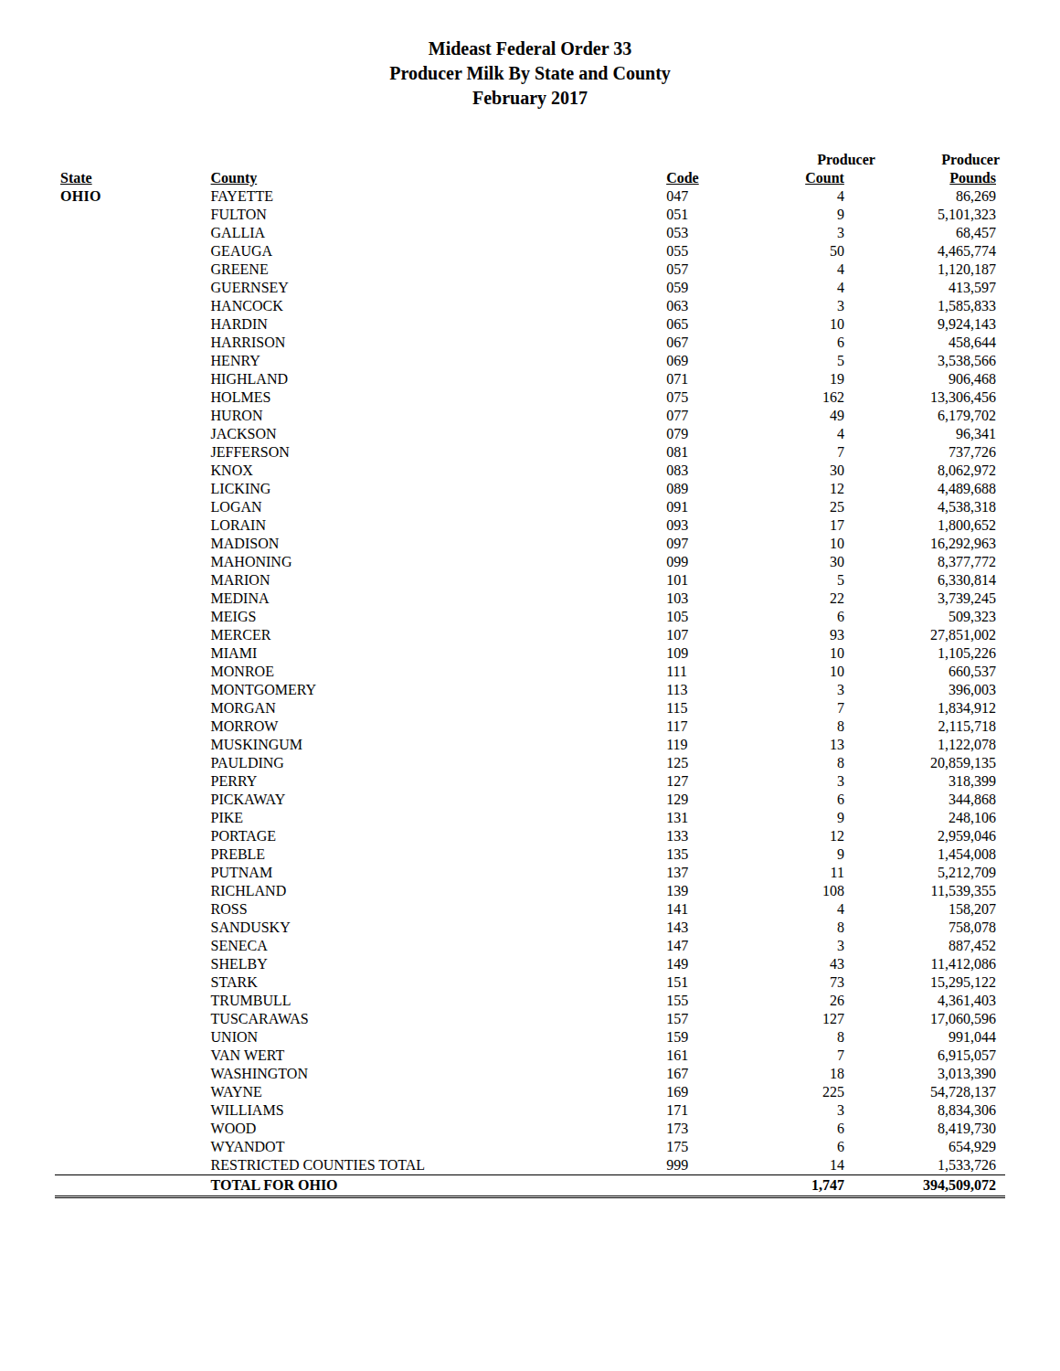Mideast Federal Order 33
Producer Milk By State and County
February 2017
| | | | Producer | Producer |
| --- | --- | --- | --- | --- |
| State | County | Code | Count | Pounds |
| OHIO | FAYETTE | 047 | 4 | 86,269 |
| | FULTON | 051 | 9 | 5,101,323 |
| | GALLIA | 053 | 3 | 68,457 |
| | GEAUGA | 055 | 50 | 4,465,774 |
| | GREENE | 057 | 4 | 1,120,187 |
| | GUERNSEY | 059 | 4 | 413,597 |
| | HANCOCK | 063 | 3 | 1,585,833 |
| | HARDIN | 065 | 10 | 9,924,143 |
| | HARRISON | 067 | 6 | 458,644 |
| | HENRY | 069 | 5 | 3,538,566 |
| | HIGHLAND | 071 | 19 | 906,468 |
| | HOLMES | 075 | 162 | 13,306,456 |
| | HURON | 077 | 49 | 6,179,702 |
| | JACKSON | 079 | 4 | 96,341 |
| | JEFFERSON | 081 | 7 | 737,726 |
| | KNOX | 083 | 30 | 8,062,972 |
| | LICKING | 089 | 12 | 4,489,688 |
| | LOGAN | 091 | 25 | 4,538,318 |
| | LORAIN | 093 | 17 | 1,800,652 |
| | MADISON | 097 | 10 | 16,292,963 |
| | MAHONING | 099 | 30 | 8,377,772 |
| | MARION | 101 | 5 | 6,330,814 |
| | MEDINA | 103 | 22 | 3,739,245 |
| | MEIGS | 105 | 6 | 509,323 |
| | MERCER | 107 | 93 | 27,851,002 |
| | MIAMI | 109 | 10 | 1,105,226 |
| | MONROE | 111 | 10 | 660,537 |
| | MONTGOMERY | 113 | 3 | 396,003 |
| | MORGAN | 115 | 7 | 1,834,912 |
| | MORROW | 117 | 8 | 2,115,718 |
| | MUSKINGUM | 119 | 13 | 1,122,078 |
| | PAULDING | 125 | 8 | 20,859,135 |
| | PERRY | 127 | 3 | 318,399 |
| | PICKAWAY | 129 | 6 | 344,868 |
| | PIKE | 131 | 9 | 248,106 |
| | PORTAGE | 133 | 12 | 2,959,046 |
| | PREBLE | 135 | 9 | 1,454,008 |
| | PUTNAM | 137 | 11 | 5,212,709 |
| | RICHLAND | 139 | 108 | 11,539,355 |
| | ROSS | 141 | 4 | 158,207 |
| | SANDUSKY | 143 | 8 | 758,078 |
| | SENECA | 147 | 3 | 887,452 |
| | SHELBY | 149 | 43 | 11,412,086 |
| | STARK | 151 | 73 | 15,295,122 |
| | TRUMBULL | 155 | 26 | 4,361,403 |
| | TUSCARAWAS | 157 | 127 | 17,060,596 |
| | UNION | 159 | 8 | 991,044 |
| | VAN WERT | 161 | 7 | 6,915,057 |
| | WASHINGTON | 167 | 18 | 3,013,390 |
| | WAYNE | 169 | 225 | 54,728,137 |
| | WILLIAMS | 171 | 3 | 8,834,306 |
| | WOOD | 173 | 6 | 8,419,730 |
| | WYANDOT | 175 | 6 | 654,929 |
| | RESTRICTED COUNTIES TOTAL | 999 | 14 | 1,533,726 |
| | TOTAL FOR OHIO | | 1,747 | 394,509,072 |